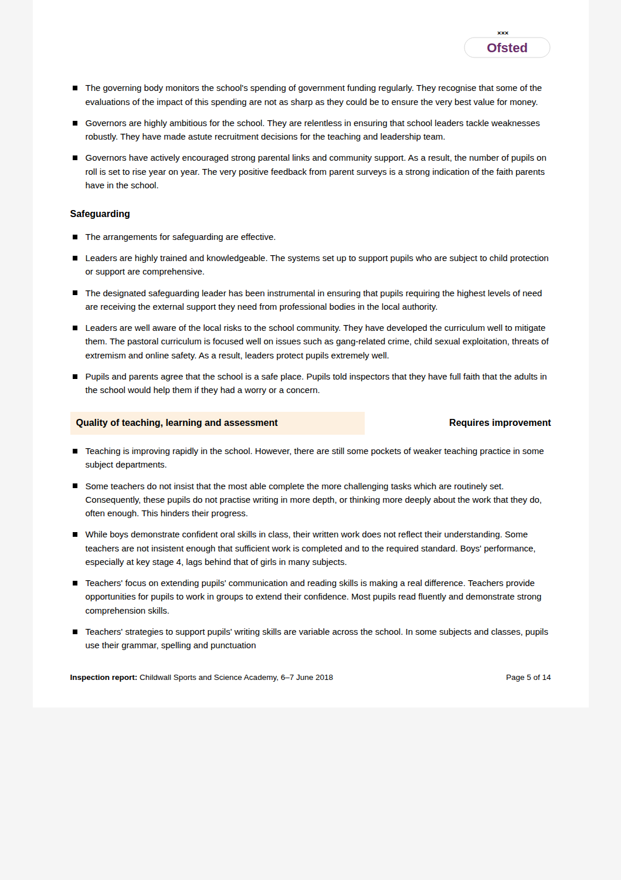××× Ofsted
The governing body monitors the school's spending of government funding regularly. They recognise that some of the evaluations of the impact of this spending are not as sharp as they could be to ensure the very best value for money.
Governors are highly ambitious for the school. They are relentless in ensuring that school leaders tackle weaknesses robustly. They have made astute recruitment decisions for the teaching and leadership team.
Governors have actively encouraged strong parental links and community support. As a result, the number of pupils on roll is set to rise year on year. The very positive feedback from parent surveys is a strong indication of the faith parents have in the school.
Safeguarding
The arrangements for safeguarding are effective.
Leaders are highly trained and knowledgeable. The systems set up to support pupils who are subject to child protection or support are comprehensive.
The designated safeguarding leader has been instrumental in ensuring that pupils requiring the highest levels of need are receiving the external support they need from professional bodies in the local authority.
Leaders are well aware of the local risks to the school community. They have developed the curriculum well to mitigate them. The pastoral curriculum is focused well on issues such as gang-related crime, child sexual exploitation, threats of extremism and online safety. As a result, leaders protect pupils extremely well.
Pupils and parents agree that the school is a safe place. Pupils told inspectors that they have full faith that the adults in the school would help them if they had a worry or a concern.
Quality of teaching, learning and assessment
Requires improvement
Teaching is improving rapidly in the school. However, there are still some pockets of weaker teaching practice in some subject departments.
Some teachers do not insist that the most able complete the more challenging tasks which are routinely set. Consequently, these pupils do not practise writing in more depth, or thinking more deeply about the work that they do, often enough. This hinders their progress.
While boys demonstrate confident oral skills in class, their written work does not reflect their understanding. Some teachers are not insistent enough that sufficient work is completed and to the required standard. Boys' performance, especially at key stage 4, lags behind that of girls in many subjects.
Teachers' focus on extending pupils' communication and reading skills is making a real difference. Teachers provide opportunities for pupils to work in groups to extend their confidence. Most pupils read fluently and demonstrate strong comprehension skills.
Teachers' strategies to support pupils' writing skills are variable across the school. In some subjects and classes, pupils use their grammar, spelling and punctuation
Inspection report: Childwall Sports and Science Academy, 6–7 June 2018
Page 5 of 14